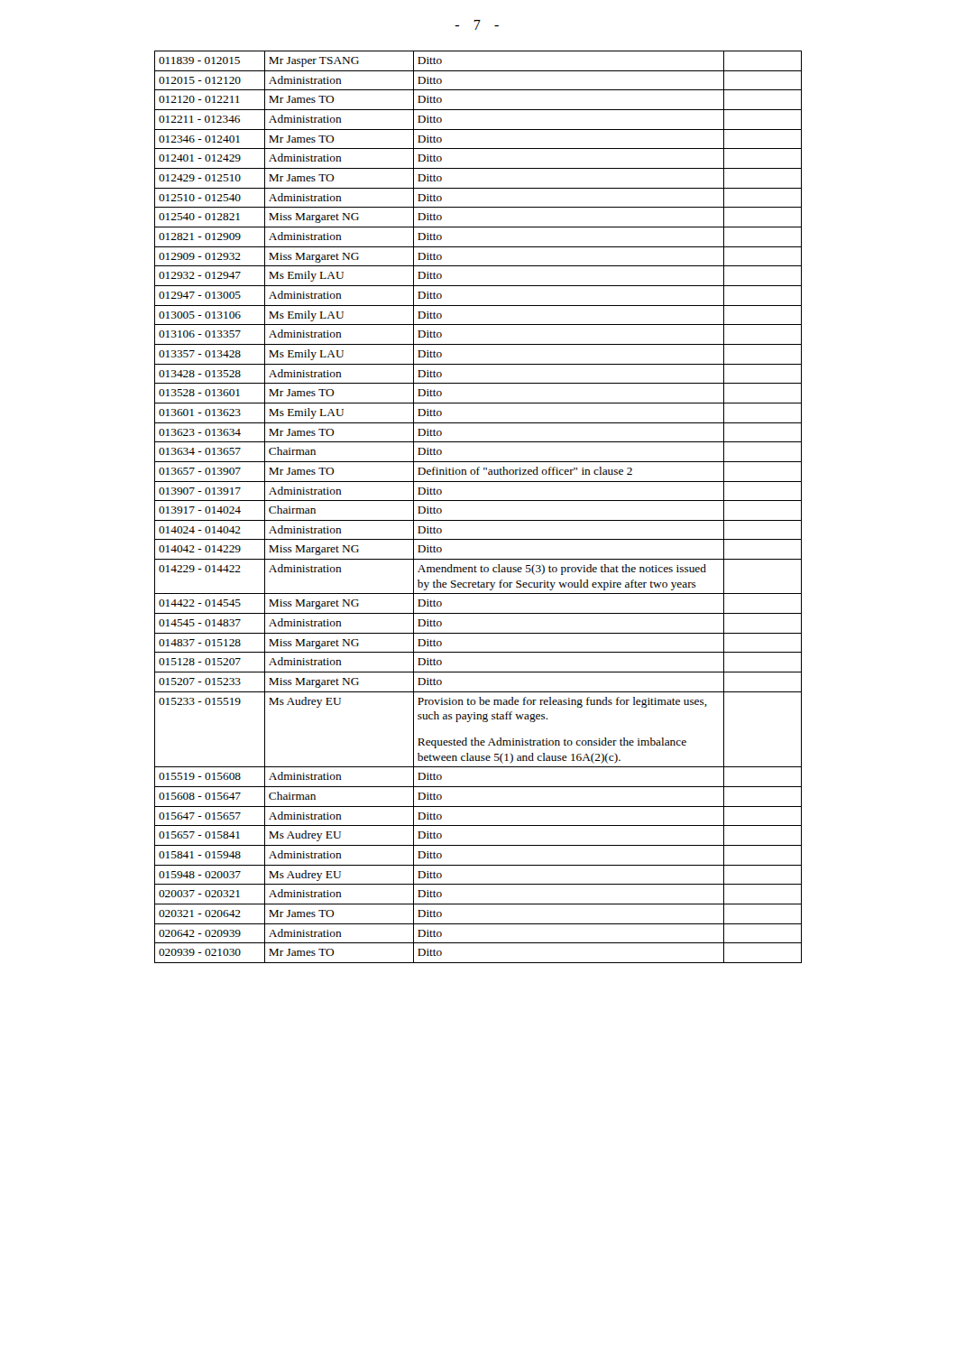- 7 -
| 011839 - 012015 | Mr Jasper TSANG | Ditto | |
| 012015 - 012120 | Administration | Ditto | |
| 012120 - 012211 | Mr James TO | Ditto | |
| 012211 - 012346 | Administration | Ditto | |
| 012346 - 012401 | Mr James TO | Ditto | |
| 012401 - 012429 | Administration | Ditto | |
| 012429 - 012510 | Mr James TO | Ditto | |
| 012510 - 012540 | Administration | Ditto | |
| 012540 - 012821 | Miss Margaret NG | Ditto | |
| 012821 - 012909 | Administration | Ditto | |
| 012909 - 012932 | Miss Margaret NG | Ditto | |
| 012932 - 012947 | Ms Emily LAU | Ditto | |
| 012947 - 013005 | Administration | Ditto | |
| 013005 - 013106 | Ms Emily LAU | Ditto | |
| 013106 - 013357 | Administration | Ditto | |
| 013357 - 013428 | Ms Emily LAU | Ditto | |
| 013428 - 013528 | Administration | Ditto | |
| 013528 - 013601 | Mr James TO | Ditto | |
| 013601 - 013623 | Ms Emily LAU | Ditto | |
| 013623 - 013634 | Mr James TO | Ditto | |
| 013634 - 013657 | Chairman | Ditto | |
| 013657 - 013907 | Mr James TO | Definition of "authorized officer" in clause 2 | |
| 013907 - 013917 | Administration | Ditto | |
| 013917 - 014024 | Chairman | Ditto | |
| 014024 - 014042 | Administration | Ditto | |
| 014042 - 014229 | Miss Margaret NG | Ditto | |
| 014229 - 014422 | Administration | Amendment to clause 5(3) to provide that the notices issued by the Secretary for Security would expire after two years | |
| 014422 - 014545 | Miss Margaret NG | Ditto | |
| 014545 - 014837 | Administration | Ditto | |
| 014837 - 015128 | Miss Margaret NG | Ditto | |
| 015128 - 015207 | Administration | Ditto | |
| 015207 - 015233 | Miss Margaret NG | Ditto | |
| 015233 - 015519 | Ms Audrey EU | Provision to be made for releasing funds for legitimate uses, such as paying staff wages. Requested the Administration to consider the imbalance between clause 5(1) and clause 16A(2)(c). | |
| 015519 - 015608 | Administration | Ditto | |
| 015608 - 015647 | Chairman | Ditto | |
| 015647 - 015657 | Administration | Ditto | |
| 015657 - 015841 | Ms Audrey EU | Ditto | |
| 015841 - 015948 | Administration | Ditto | |
| 015948 - 020037 | Ms Audrey EU | Ditto | |
| 020037 - 020321 | Administration | Ditto | |
| 020321 - 020642 | Mr James TO | Ditto | |
| 020642 - 020939 | Administration | Ditto | |
| 020939 - 021030 | Mr James TO | Ditto | |